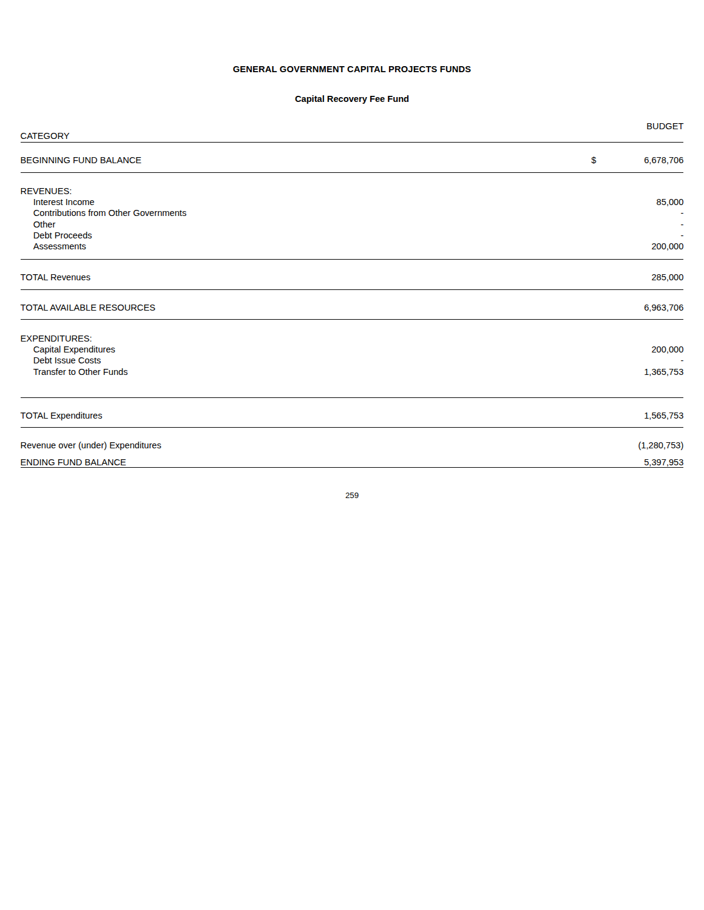GENERAL GOVERNMENT CAPITAL PROJECTS FUNDS
Capital Recovery Fee Fund
| | | BUDGET |
| CATEGORY | | |
| BEGINNING FUND BALANCE | $ | 6,678,706 |
| REVENUES: | | |
| Interest Income | | 85,000 |
| Contributions from Other Governments | | - |
| Other | | - |
| Debt Proceeds | | - |
| Assessments | | 200,000 |
| TOTAL Revenues | | 285,000 |
| TOTAL AVAILABLE RESOURCES | | 6,963,706 |
| EXPENDITURES: | | |
| Capital Expenditures | | 200,000 |
| Debt Issue Costs | | - |
| Transfer to Other Funds | | 1,365,753 |
| TOTAL Expenditures | | 1,565,753 |
| Revenue over (under) Expenditures | | (1,280,753) |
| ENDING FUND BALANCE | | 5,397,953 |
259